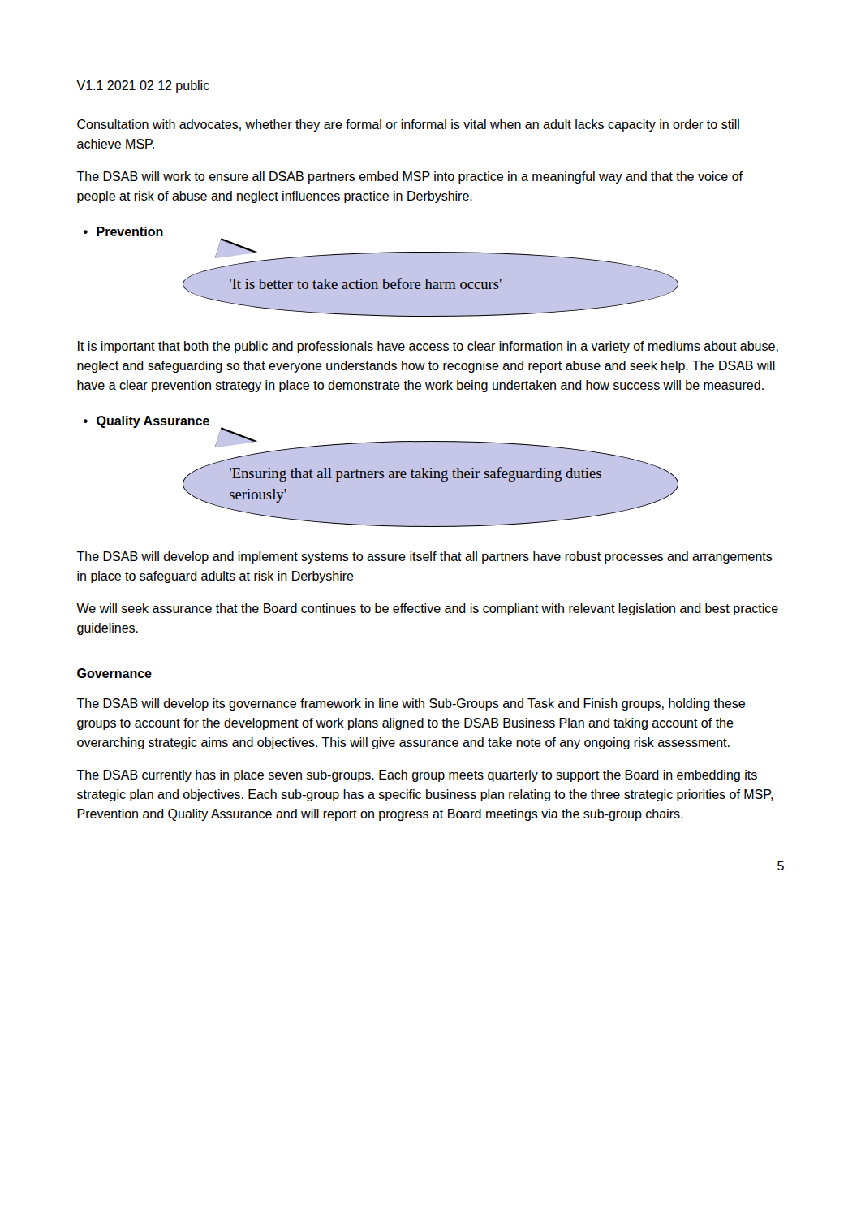V1.1 2021 02 12 public
Consultation with advocates, whether they are formal or informal is vital when an adult lacks capacity in order to still achieve MSP.
The DSAB will work to ensure all DSAB partners embed MSP into practice in a meaningful way and that the voice of people at risk of abuse and neglect influences practice in Derbyshire.
Prevention
'It is better to take action before harm occurs'
It is important that both the public and professionals have access to clear information in a variety of mediums about abuse, neglect and safeguarding so that everyone understands how to recognise and report abuse and seek help. The DSAB will have a clear prevention strategy in place to demonstrate the work being undertaken and how success will be measured.
Quality Assurance
'Ensuring that all partners are taking their safeguarding duties seriously'
The DSAB will develop and implement systems to assure itself that all partners have robust processes and arrangements in place to safeguard adults at risk in Derbyshire
We will seek assurance that the Board continues to be effective and is compliant with relevant legislation and best practice guidelines.
Governance
The DSAB will develop its governance framework in line with Sub-Groups and Task and Finish groups, holding these groups to account for the development of work plans aligned to the DSAB Business Plan and taking account of the overarching strategic aims and objectives. This will give assurance and take note of any ongoing risk assessment.
The DSAB currently has in place seven sub-groups. Each group meets quarterly to support the Board in embedding its strategic plan and objectives. Each sub-group has a specific business plan relating to the three strategic priorities of MSP, Prevention and Quality Assurance and will report on progress at Board meetings via the sub-group chairs.
5